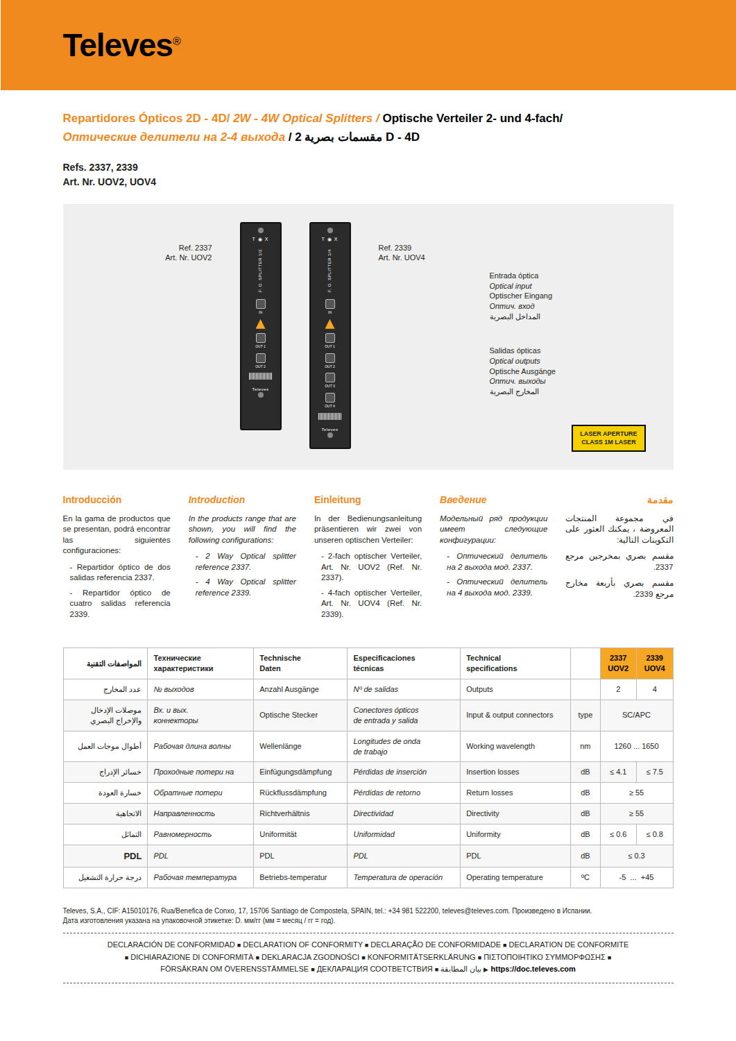Televes®
Repartidores Ópticos 2D - 4D/ 2W - 4W Optical Splitters / Optische Verteiler 2- und 4-fach/
Оптические делители на 2-4 выхода / 2 مقسمات بصرية D - 4D
Refs. 2337, 2339
Art. Nr. UOV2, UOV4
Ref. 2337
Art. Nr. UOV2
T ◉ X
F. O. SPLITTER 1/2
IN
OUT 1
OUT 2
Televes
T ◉ X
F. O. SPLITTER 1/4
IN
OUT 1
OUT 2
OUT 3
OUT 4
Televes
Ref. 2339
Art. Nr. UOV4
Entrada óptica
Optical input
Optischer Eingang
Оптич. вход
المداخل البصرية
Salidas ópticas
Optical outputs
Optische Ausgänge
Оптич. выходы
المخارج البصرية
LASER APERTURE
CLASS 1M LASER
Introducción
En la gama de productos que se presentan, podrá encontrar las siguientes configuraciones:
Repartidor óptico de dos salidas referencia 2337.
Repartidor óptico de cuatro salidas referencia 2339.
Introduction
In the products range that are shown, you will find the following configurations:
2 Way Optical splitter reference 2337.
4 Way Optical splitter reference 2339.
Einleitung
In der Bedienungsanleitung präsentieren wir zwei von unseren optischen Verteiler:
2-fach optischer Verteiler, Art. Nr. UOV2 (Ref. Nr. 2337).
4-fach optischer Verteiler, Art. Nr. UOV4 (Ref. Nr. 2339).
Введение
Модельный ряд продукции имеет следующие конфигурации:
Оптический делитель на 2 выхода мод. 2337.
Оптический делитель на 4 выхода мод. 2339.
مقدمة
في مجموعة المنتجات المعروضة ، يمكنك العثور على التكوينات التالية:
مقسم بصري بمخرجين مرجع 2337.
مقسم بصري بأربعة مخارج مرجع 2339.
| المواصفات التقنية | Технические характеристики | Technische Daten | Especificaciones técnicas | Technical specifications | | 2337 UOV2 | 2339 UOV4 |
| --- | --- | --- | --- | --- | --- | --- | --- |
| عدد المخارج | № выходов | Anzahl Ausgänge | Nº de salidas | Outputs | | 2 | 4 |
| موصلات الإدخال والإخراج البصري | Вх. и вых. коннекторы | Optische Stecker | Conectores ópticos de entrada y salida | Input & output connectors | type | SC/APC |
| أطوال موجات العمل | Рабочая длина волны | Wellenlänge | Longitudes de onda de trabajo | Working wavelength | nm | 1260 ... 1650 |
| خسائر الإدراج | Проходные потери на | Einfügungsdämpfung | Pérdidas de inserción | Insertion losses | dB | ≤ 4.1 | ≤ 7.5 |
| خسارة العودة | Обратные потери | Rückflussdämpfung | Pérdidas de retorno | Return losses | dB | ≥ 55 |
| الاتجاهية | Направленность | Richtverhältnis | Directividad | Directivity | dB | ≥ 55 |
| التماثل | Равномерность | Uniformität | Uniformidad | Uniformity | dB | ≤ 0.6 | ≤ 0.8 |
| PDL | PDL | PDL | PDL | PDL | dB | ≤ 0.3 |
| درجة حرارة التشغيل | Рабочая температура | Betriebs-temperatur | Temperatura de operación | Operating temperature | ºC | -5 ... +45 |
Televes, S.A., CIF: A15010176, Rua/Benefica de Conxo, 17, 15706 Santiago de Compostela, SPAIN, tel.: +34 981 522200, televes@televes.com. Произведено в Испании.
Дата изготовления указана на упаковочной этикетке: D. мм/гг (мм = месяц / гг = год).
DECLARACIÓN DE CONFORMIDAD ■ DECLARATION OF CONFORMITY ■ DECLARAÇÃO DE CONFORMIDADE ■ DECLARATION DE CONFORMITE
■ DICHIARAZIONE DI CONFORMITÀ ■ DEKLARACJA ZGODNOŚCI ■ KONFORMITÄTSERKLÄRUNG ■ ΠΙΣΤΟΠΟΙΗΤΙΚΟ ΣΥΜΜΟΡΦΩΣΗΣ ■
FÖRSÄKRAN OM ÖVERENSSTÄMMELSE ■ ДЕКЛАРАЦИЯ СООТВЕТСТВИЯ ■ بيان المطابقة ▶ https://doc.televes.com